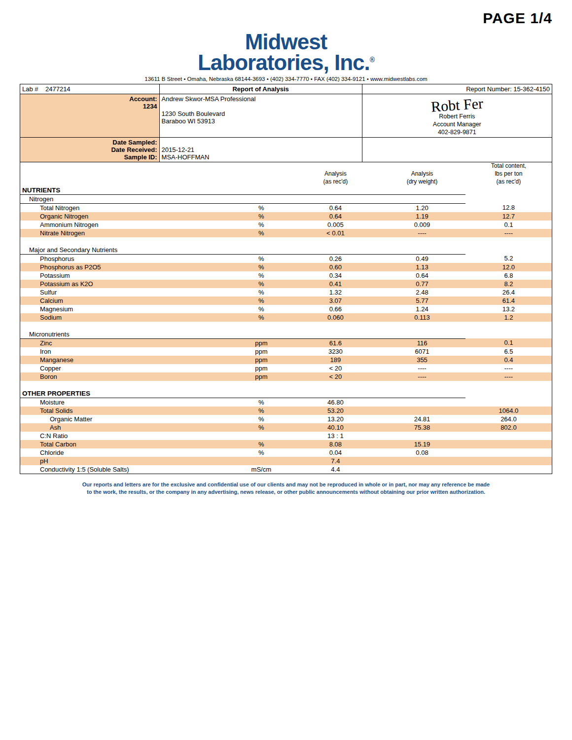PAGE 1/4
Midwest
Laboratories, Inc.®
13611 B Street • Omaha, Nebraska 68144-3693 • (402) 334-7770 • FAX (402) 334-9121 • www.midwestlabs.com
| Lab # 2477214 | Report of Analysis | Report Number: 15-362-4150 |
| Account: 1234 | Andrew Skwor-MSA Professional 1230 South Boulevard Baraboo WI 53913 | Robt Fer Robert Ferris Account Manager 402-829-9871 |
| Date Sampled: Date Received: Sample ID: | 2015-12-21 MSA-HOFFMAN | |
| | | | | Total content, |
| | | Analysis | Analysis | lbs per ton |
| | | (as rec'd) | (dry weight) | (as rec'd) |
| NUTRIENTS | |
| Nitrogen | |
| Total Nitrogen | % | 0.64 | 1.20 | 12.8 |
| Organic Nitrogen | % | 0.64 | 1.19 | 12.7 |
| Ammonium Nitrogen | % | 0.005 | 0.009 | 0.1 |
| Nitrate Nitrogen | % | < 0.01 | ---- | ---- |
| Major and Secondary Nutrients | |
| Phosphorus | % | 0.26 | 0.49 | 5.2 |
| Phosphorus as P2O5 | % | 0.60 | 1.13 | 12.0 |
| Potassium | % | 0.34 | 0.64 | 6.8 |
| Potassium as K2O | % | 0.41 | 0.77 | 8.2 |
| Sulfur | % | 1.32 | 2.48 | 26.4 |
| Calcium | % | 3.07 | 5.77 | 61.4 |
| Magnesium | % | 0.66 | 1.24 | 13.2 |
| Sodium | % | 0.060 | 0.113 | 1.2 |
| Micronutrients | |
| Zinc | ppm | 61.6 | 116 | 0.1 |
| Iron | ppm | 3230 | 6071 | 6.5 |
| Manganese | ppm | 189 | 355 | 0.4 |
| Copper | ppm | < 20 | ---- | ---- |
| Boron | ppm | < 20 | ---- | ---- |
| OTHER PROPERTIES | |
| Moisture | % | 46.80 | | |
| Total Solids | % | 53.20 | | 1064.0 |
| Organic Matter | % | 13.20 | 24.81 | 264.0 |
| Ash | % | 40.10 | 75.38 | 802.0 |
| C:N Ratio | | 13 : 1 | | |
| Total Carbon | % | 8.08 | 15.19 | |
| Chloride | % | 0.04 | 0.08 | |
| pH | | 7.4 | | |
| Conductivity 1:5 (Soluble Salts) | mS/cm | 4.4 | | |
Our reports and letters are for the exclusive and confidential use of our clients and may not be reproduced in whole or in part, nor may any reference be made
to the work, the results, or the company in any advertising, news release, or other public announcements without obtaining our prior written authorization.